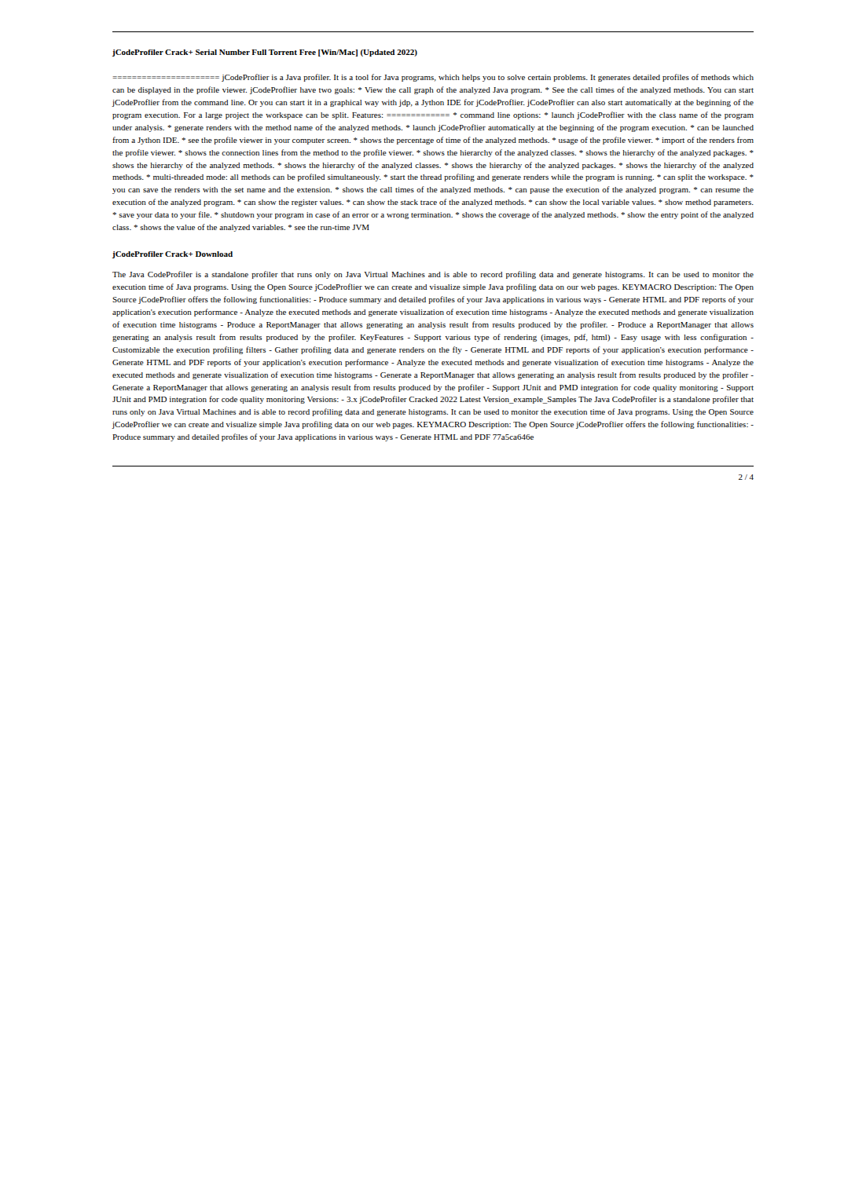jCodeProfiler Crack+ Serial Number Full Torrent Free [Win/Mac] (Updated 2022)
====================== jCodeProflier is a Java profiler. It is a tool for Java programs, which helps you to solve certain problems. It generates detailed profiles of methods which can be displayed in the profile viewer. jCodeProflier have two goals: * View the call graph of the analyzed Java program. * See the call times of the analyzed methods. You can start jCodeProflier from the command line. Or you can start it in a graphical way with jdp, a Jython IDE for jCodeProflier. jCodeProflier can also start automatically at the beginning of the program execution. For a large project the workspace can be split. Features: ============= * command line options: * launch jCodeProflier with the class name of the program under analysis. * generate renders with the method name of the analyzed methods. * launch jCodeProflier automatically at the beginning of the program execution. * can be launched from a Jython IDE. * see the profile viewer in your computer screen. * shows the percentage of time of the analyzed methods. * usage of the profile viewer. * import of the renders from the profile viewer. * shows the connection lines from the method to the profile viewer. * shows the hierarchy of the analyzed classes. * shows the hierarchy of the analyzed packages. * shows the hierarchy of the analyzed methods. * shows the hierarchy of the analyzed classes. * shows the hierarchy of the analyzed packages. * shows the hierarchy of the analyzed methods. * multi-threaded mode: all methods can be profiled simultaneously. * start the thread profiling and generate renders while the program is running. * can split the workspace. * you can save the renders with the set name and the extension. * shows the call times of the analyzed methods. * can pause the execution of the analyzed program. * can resume the execution of the analyzed program. * can show the register values. * can show the stack trace of the analyzed methods. * can show the local variable values. * show method parameters. * save your data to your file. * shutdown your program in case of an error or a wrong termination. * shows the coverage of the analyzed methods. * show the entry point of the analyzed class. * shows the value of the analyzed variables. * see the run-time JVM
jCodeProfiler Crack+ Download
The Java CodeProfiler is a standalone profiler that runs only on Java Virtual Machines and is able to record profiling data and generate histograms. It can be used to monitor the execution time of Java programs. Using the Open Source jCodeProflier we can create and visualize simple Java profiling data on our web pages. KEYMACRO Description: The Open Source jCodeProflier offers the following functionalities: - Produce summary and detailed profiles of your Java applications in various ways - Generate HTML and PDF reports of your application's execution performance - Analyze the executed methods and generate visualization of execution time histograms - Analyze the executed methods and generate visualization of execution time histograms - Produce a ReportManager that allows generating an analysis result from results produced by the profiler. - Produce a ReportManager that allows generating an analysis result from results produced by the profiler. KeyFeatures - Support various type of rendering (images, pdf, html) - Easy usage with less configuration - Customizable the execution profiling filters - Gather profiling data and generate renders on the fly - Generate HTML and PDF reports of your application's execution performance - Generate HTML and PDF reports of your application's execution performance - Analyze the executed methods and generate visualization of execution time histograms - Analyze the executed methods and generate visualization of execution time histograms - Generate a ReportManager that allows generating an analysis result from results produced by the profiler - Generate a ReportManager that allows generating an analysis result from results produced by the profiler - Support JUnit and PMD integration for code quality monitoring - Support JUnit and PMD integration for code quality monitoring Versions: - 3.x jCodeProfiler Cracked 2022 Latest Version_example_Samples The Java CodeProfiler is a standalone profiler that runs only on Java Virtual Machines and is able to record profiling data and generate histograms. It can be used to monitor the execution time of Java programs. Using the Open Source jCodeProflier we can create and visualize simple Java profiling data on our web pages. KEYMACRO Description: The Open Source jCodeProflier offers the following functionalities: - Produce summary and detailed profiles of your Java applications in various ways - Generate HTML and PDF 77a5ca646e
2 / 4